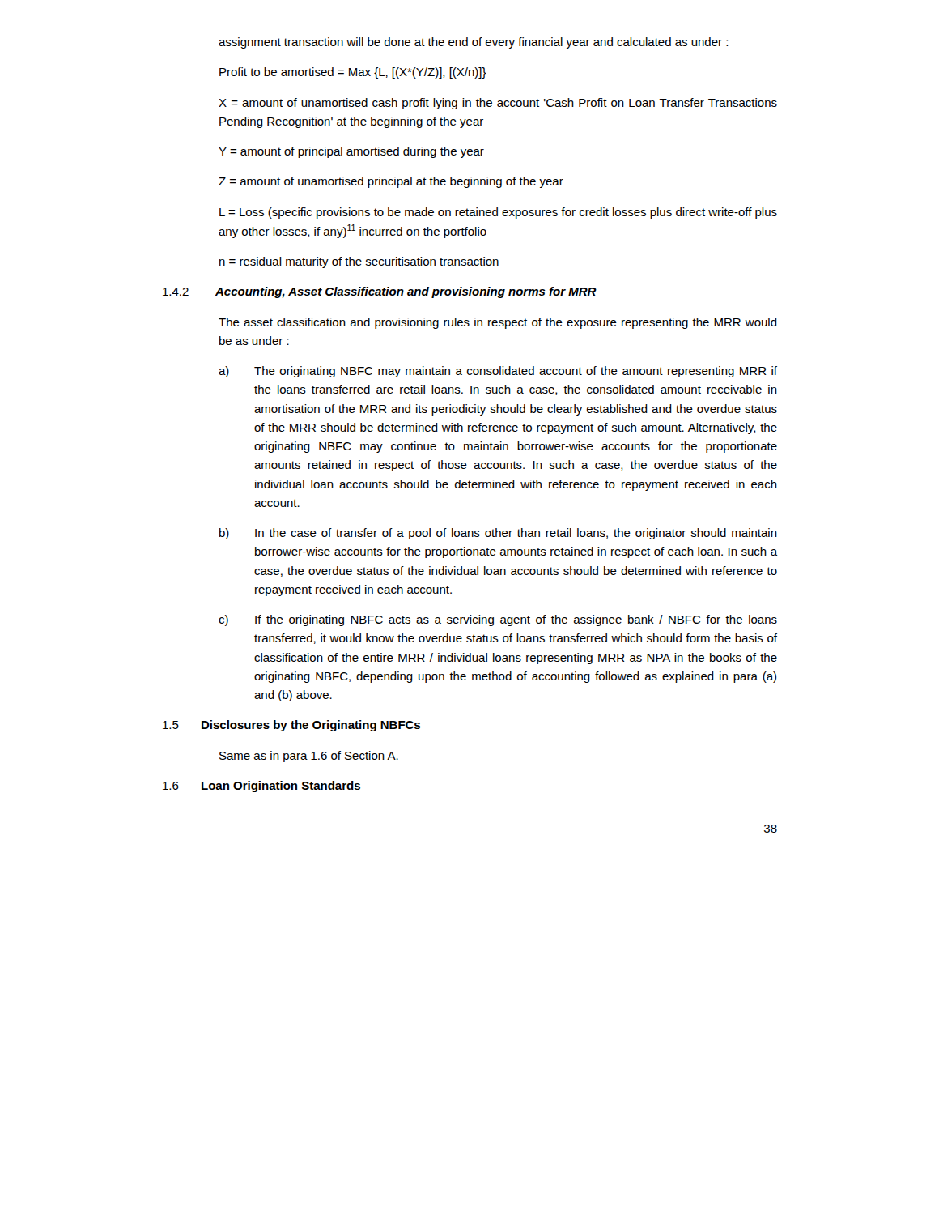assignment transaction will be done at the end of every financial year and calculated as under :
Profit to be amortised = Max {L, [(X*(Y/Z)], [(X/n)]}
X = amount of unamortised cash profit lying in the account 'Cash Profit on Loan Transfer Transactions Pending Recognition' at the beginning of the year
Y = amount of principal amortised during the year
Z = amount of unamortised principal at the beginning of the year
L = Loss (specific provisions to be made on retained exposures for credit losses plus direct write-off plus any other losses, if any)11 incurred on the portfolio
n = residual maturity of the securitisation transaction
1.4.2 Accounting, Asset Classification and provisioning norms for MRR
The asset classification and provisioning rules in respect of the exposure representing the MRR would be as under :
a) The originating NBFC may maintain a consolidated account of the amount representing MRR if the loans transferred are retail loans. In such a case, the consolidated amount receivable in amortisation of the MRR and its periodicity should be clearly established and the overdue status of the MRR should be determined with reference to repayment of such amount. Alternatively, the originating NBFC may continue to maintain borrower-wise accounts for the proportionate amounts retained in respect of those accounts. In such a case, the overdue status of the individual loan accounts should be determined with reference to repayment received in each account.
b) In the case of transfer of a pool of loans other than retail loans, the originator should maintain borrower-wise accounts for the proportionate amounts retained in respect of each loan. In such a case, the overdue status of the individual loan accounts should be determined with reference to repayment received in each account.
c) If the originating NBFC acts as a servicing agent of the assignee bank / NBFC for the loans transferred, it would know the overdue status of loans transferred which should form the basis of classification of the entire MRR / individual loans representing MRR as NPA in the books of the originating NBFC, depending upon the method of accounting followed as explained in para (a) and (b) above.
1.5 Disclosures by the Originating NBFCs
Same as in para 1.6 of Section A.
1.6 Loan Origination Standards
38